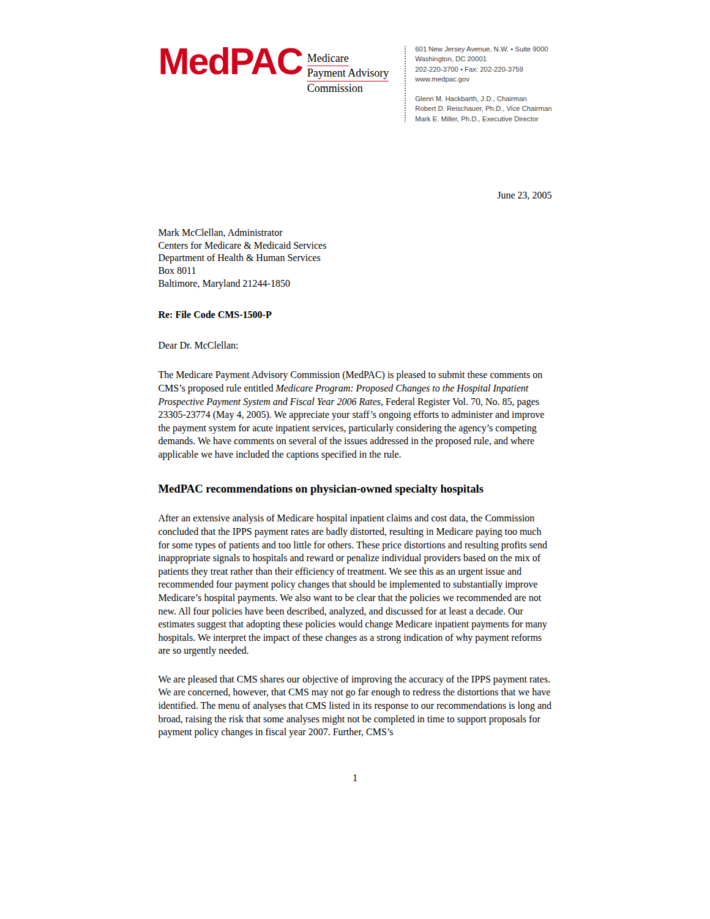Med PAC
Medicare Payment Advisory Commission
601 New Jersey Avenue, N.W. • Suite 9000
Washington, DC 20001
202-220-3700 • Fax: 202-220-3759
www.medpac.gov
Glenn M. Hackbarth, J.D., Chairman
Robert D. Reischauer, Ph.D., Vice Chairman
Mark E. Miller, Ph.D., Executive Director
June 23, 2005
Mark McClellan, Administrator
Centers for Medicare & Medicaid Services
Department of Health & Human Services
Box 8011
Baltimore, Maryland 21244-1850
Re: File Code CMS-1500-P
Dear Dr. McClellan:
The Medicare Payment Advisory Commission (MedPAC) is pleased to submit these comments on CMS’s proposed rule entitled Medicare Program: Proposed Changes to the Hospital Inpatient Prospective Payment System and Fiscal Year 2006 Rates, Federal Register Vol. 70, No. 85, pages 23305-23774 (May 4, 2005). We appreciate your staff’s ongoing efforts to administer and improve the payment system for acute inpatient services, particularly considering the agency’s competing demands. We have comments on several of the issues addressed in the proposed rule, and where applicable we have included the captions specified in the rule.
MedPAC recommendations on physician-owned specialty hospitals
After an extensive analysis of Medicare hospital inpatient claims and cost data, the Commission concluded that the IPPS payment rates are badly distorted, resulting in Medicare paying too much for some types of patients and too little for others. These price distortions and resulting profits send inappropriate signals to hospitals and reward or penalize individual providers based on the mix of patients they treat rather than their efficiency of treatment. We see this as an urgent issue and recommended four payment policy changes that should be implemented to substantially improve Medicare’s hospital payments. We also want to be clear that the policies we recommended are not new. All four policies have been described, analyzed, and discussed for at least a decade. Our estimates suggest that adopting these policies would change Medicare inpatient payments for many hospitals. We interpret the impact of these changes as a strong indication of why payment reforms are so urgently needed.
We are pleased that CMS shares our objective of improving the accuracy of the IPPS payment rates. We are concerned, however, that CMS may not go far enough to redress the distortions that we have identified. The menu of analyses that CMS listed in its response to our recommendations is long and broad, raising the risk that some analyses might not be completed in time to support proposals for payment policy changes in fiscal year 2007. Further, CMS’s
1